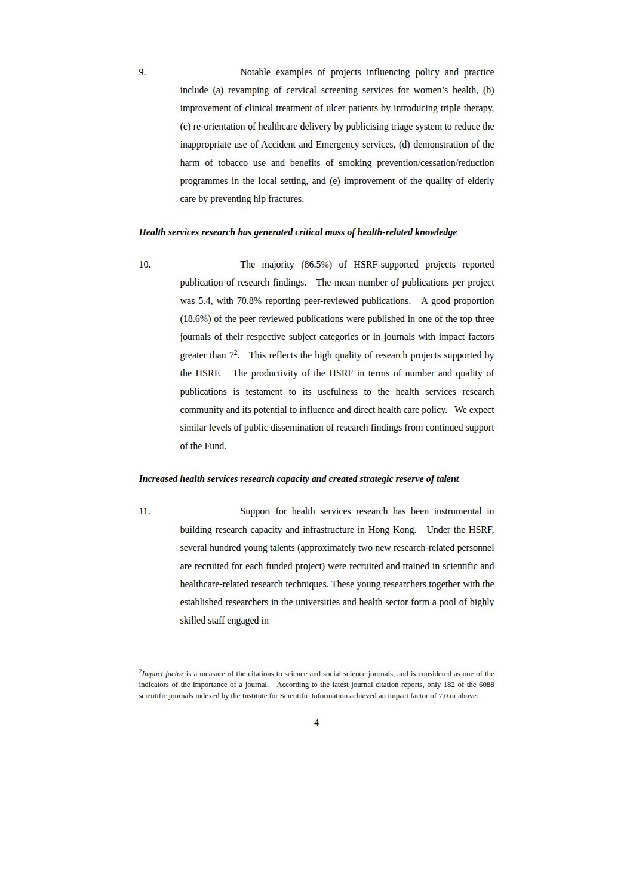9. Notable examples of projects influencing policy and practice include (a) revamping of cervical screening services for women’s health, (b) improvement of clinical treatment of ulcer patients by introducing triple therapy, (c) re-orientation of healthcare delivery by publicising triage system to reduce the inappropriate use of Accident and Emergency services, (d) demonstration of the harm of tobacco use and benefits of smoking prevention/cessation/reduction programmes in the local setting, and (e) improvement of the quality of elderly care by preventing hip fractures.
Health services research has generated critical mass of health-related knowledge
10. The majority (86.5%) of HSRF-supported projects reported publication of research findings. The mean number of publications per project was 5.4, with 70.8% reporting peer-reviewed publications. A good proportion (18.6%) of the peer reviewed publications were published in one of the top three journals of their respective subject categories or in journals with impact factors greater than 72. This reflects the high quality of research projects supported by the HSRF. The productivity of the HSRF in terms of number and quality of publications is testament to its usefulness to the health services research community and its potential to influence and direct health care policy. We expect similar levels of public dissemination of research findings from continued support of the Fund.
Increased health services research capacity and created strategic reserve of talent
11. Support for health services research has been instrumental in building research capacity and infrastructure in Hong Kong. Under the HSRF, several hundred young talents (approximately two new research-related personnel are recruited for each funded project) were recruited and trained in scientific and healthcare-related research techniques. These young researchers together with the established researchers in the universities and health sector form a pool of highly skilled staff engaged in
2Impact factor is a measure of the citations to science and social science journals, and is considered as one of the indicators of the importance of a journal. According to the latest journal citation reports, only 182 of the 6088 scientific journals indexed by the Institute for Scientific Information achieved an impact factor of 7.0 or above.
4